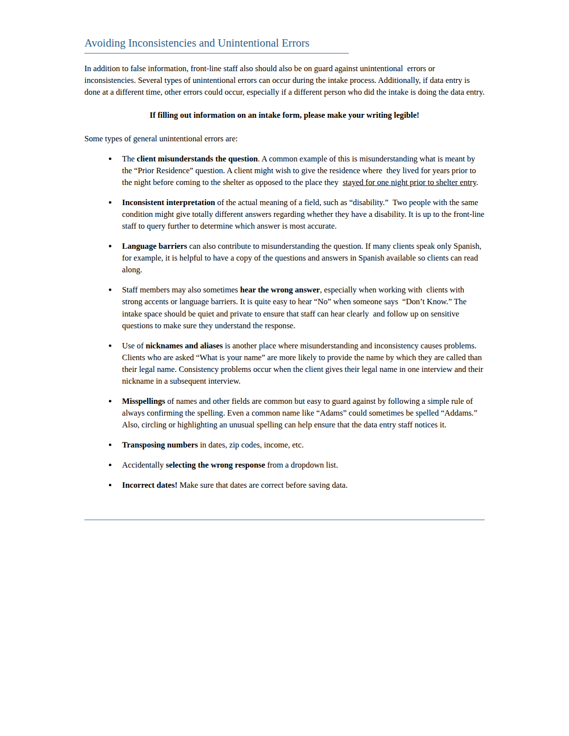Avoiding Inconsistencies and Unintentional Errors
In addition to false information, front-line staff also should also be on guard against unintentional errors or inconsistencies. Several types of unintentional errors can occur during the intake process. Additionally, if data entry is done at a different time, other errors could occur, especially if a different person who did the intake is doing the data entry.
If filling out information on an intake form, please make your writing legible!
Some types of general unintentional errors are:
The client misunderstands the question. A common example of this is misunderstanding what is meant by the “Prior Residence” question. A client might wish to give the residence where they lived for years prior to the night before coming to the shelter as opposed to the place they stayed for one night prior to shelter entry.
Inconsistent interpretation of the actual meaning of a field, such as “disability.” Two people with the same condition might give totally different answers regarding whether they have a disability. It is up to the front-line staff to query further to determine which answer is most accurate.
Language barriers can also contribute to misunderstanding the question. If many clients speak only Spanish, for example, it is helpful to have a copy of the questions and answers in Spanish available so clients can read along.
Staff members may also sometimes hear the wrong answer, especially when working with clients with strong accents or language barriers. It is quite easy to hear “No” when someone says “Don’t Know.” The intake space should be quiet and private to ensure that staff can hear clearly and follow up on sensitive questions to make sure they understand the response.
Use of nicknames and aliases is another place where misunderstanding and inconsistency causes problems. Clients who are asked “What is your name” are more likely to provide the name by which they are called than their legal name. Consistency problems occur when the client gives their legal name in one interview and their nickname in a subsequent interview.
Misspellings of names and other fields are common but easy to guard against by following a simple rule of always confirming the spelling. Even a common name like “Adams” could sometimes be spelled “Addams.” Also, circling or highlighting an unusual spelling can help ensure that the data entry staff notices it.
Transposing numbers in dates, zip codes, income, etc.
Accidentally selecting the wrong response from a dropdown list.
Incorrect dates! Make sure that dates are correct before saving data.